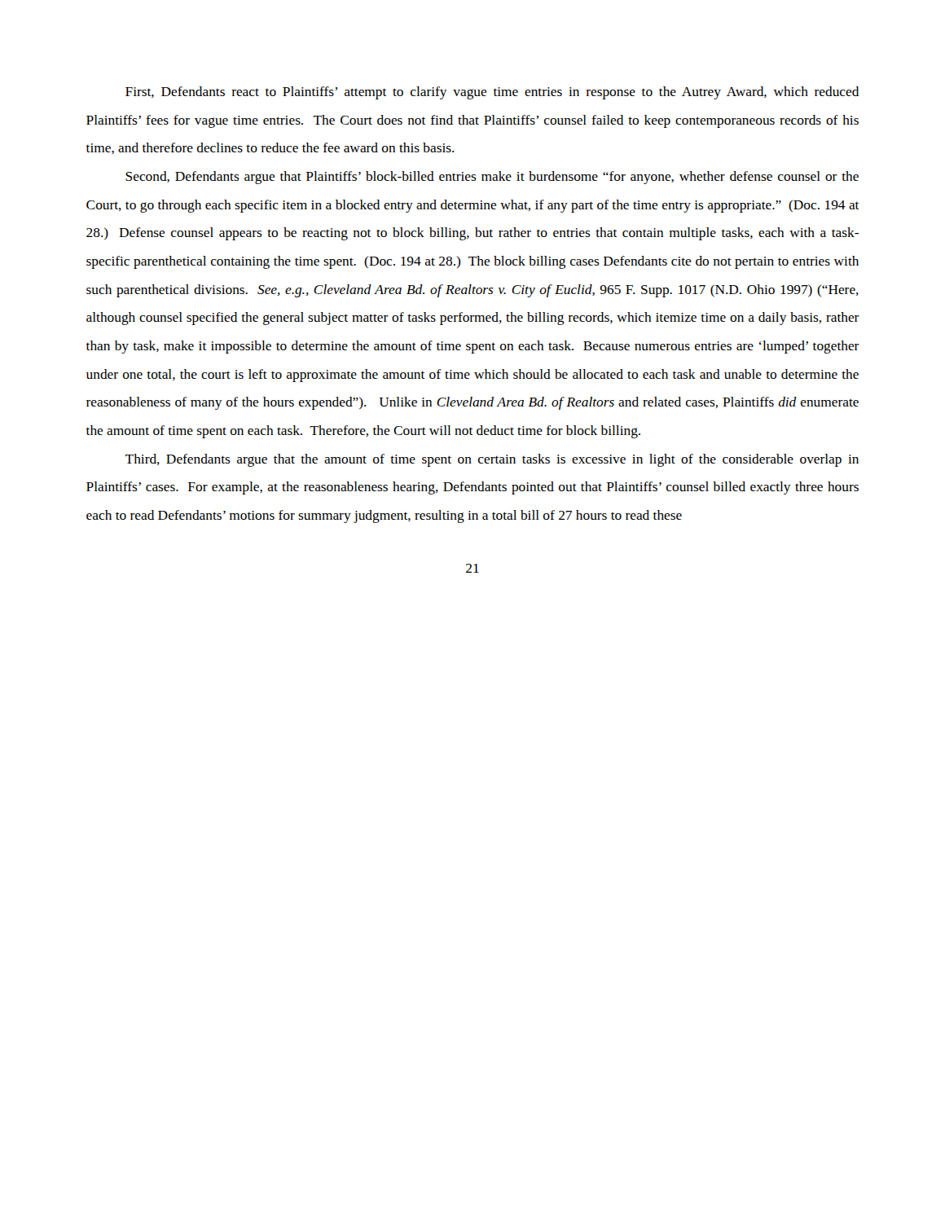First, Defendants react to Plaintiffs’ attempt to clarify vague time entries in response to the Autrey Award, which reduced Plaintiffs’ fees for vague time entries. The Court does not find that Plaintiffs’ counsel failed to keep contemporaneous records of his time, and therefore declines to reduce the fee award on this basis.
Second, Defendants argue that Plaintiffs’ block-billed entries make it burdensome “for anyone, whether defense counsel or the Court, to go through each specific item in a blocked entry and determine what, if any part of the time entry is appropriate.” (Doc. 194 at 28.) Defense counsel appears to be reacting not to block billing, but rather to entries that contain multiple tasks, each with a task-specific parenthetical containing the time spent. (Doc. 194 at 28.) The block billing cases Defendants cite do not pertain to entries with such parenthetical divisions. See, e.g., Cleveland Area Bd. of Realtors v. City of Euclid, 965 F. Supp. 1017 (N.D. Ohio 1997) (“Here, although counsel specified the general subject matter of tasks performed, the billing records, which itemize time on a daily basis, rather than by task, make it impossible to determine the amount of time spent on each task. Because numerous entries are ‘lumped’ together under one total, the court is left to approximate the amount of time which should be allocated to each task and unable to determine the reasonableness of many of the hours expended”). Unlike in Cleveland Area Bd. of Realtors and related cases, Plaintiffs did enumerate the amount of time spent on each task. Therefore, the Court will not deduct time for block billing.
Third, Defendants argue that the amount of time spent on certain tasks is excessive in light of the considerable overlap in Plaintiffs’ cases. For example, at the reasonableness hearing, Defendants pointed out that Plaintiffs’ counsel billed exactly three hours each to read Defendants’ motions for summary judgment, resulting in a total bill of 27 hours to read these
21